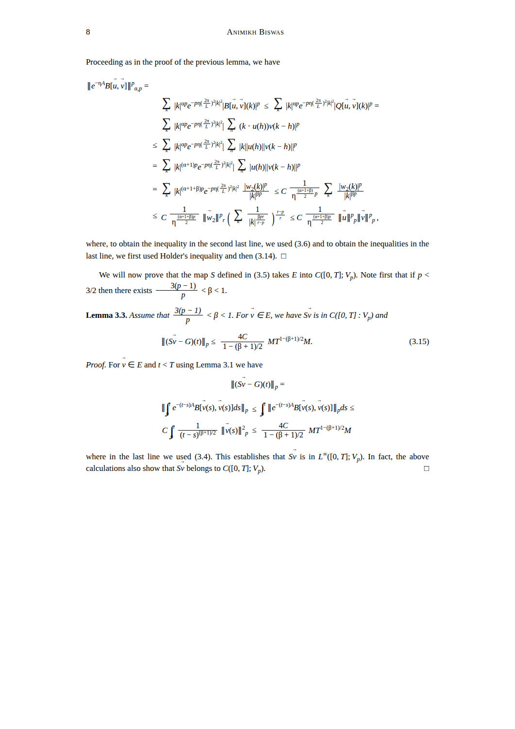8 Animikh Biswas
Proceeding as in the proof of the previous lemma, we have
| ∥ e −η A B [ u , v ]∥ p α, p = | | |
| | | ∑ k / k / α p e − p η( 2π L ) 2 / k / 2 / B [ u , v ]( k )/ p ≤ ∑ k / k / α p e − p η( 2π L ) 2 / k / 2 / Q [ u , v ]( k )/ p = |
| | | ∑ k / k / α p e − p η( 2π L ) 2 / k / 2 / ∑ h ( k · u ( h )) v ( k − h )/ p |
| | ≤ | ∑ k / k / α p e − p η( 2π L ) 2 / k / 2 / ∑ h / k // u ( h )// v ( k − h )// p |
| | = | ∑ k / k / (α+1) p e − p η( 2π L ) 2 / k / 2 / ∑ h / u ( h )// v ( k − h )// p |
| | = | ∑ k / k / (α+1+β) p e − p η( 2π L ) 2 / k / 2 / w 2 ( k )/ p / k / β p ≤ C 1 η (α+1+β) 2 p ∑ k / w 2 ( k )/ p / k / β p |
| | ≤ | C 1 η (α+1+β) p 2 ∥ w 2 ∥ p r ( ∑ k 1 / k / β pr r − p ) r − p r ≤ C 1 η (α+1+β) p 2 ∥ u ∥ p p ∥ v ∥ p p , |
where, to obtain the inequality in the second last line, we used (3.6) and to obtain the inequalities in the last line, we first used Holder's inequality and then (3.14). □
We will now prove that the map S defined in (3.5) takes E into C([0, T]; Vp). Note first that if p < 3/2 then there exists 3(p − 1) p < β < 1.
Lemma 3.3. Assume that 3(p − 1) p < β < 1. For v ∈ E, we have Sv is in C([0, T] : Vp) and
∥(Sv − G)(t)∥p ≤ 4C 1 − (β + 1)/2 MT1−(β+1)/2M. (3.15)
Proof. For v ∈ E and t < T using Lemma 3.1 we have
∥(Sv − G)(t)∥p =
| ∥ ∫ t 0 e −( t − s ) A B [ v ( s ), v ( s )] ds ∥ p | ≤ | ∫ t 0 ∥ e −( t − s ) A B [ v ( s ), v ( s )]∥ p ds ≤ |
| C ∫ t 0 1 ( t − s ) (β+1)/2 ∥ v ( s )∥ 2 p | ≤ | 4 C 1 − (β + 1)/2 MT 1−(β+1)/2 M |
where in the last line we used (3.4). This establishes that Sv is in L∞([0, T]; Vp). In fact, the above calculations also show that Sv belongs to C([0, T]; Vp).□